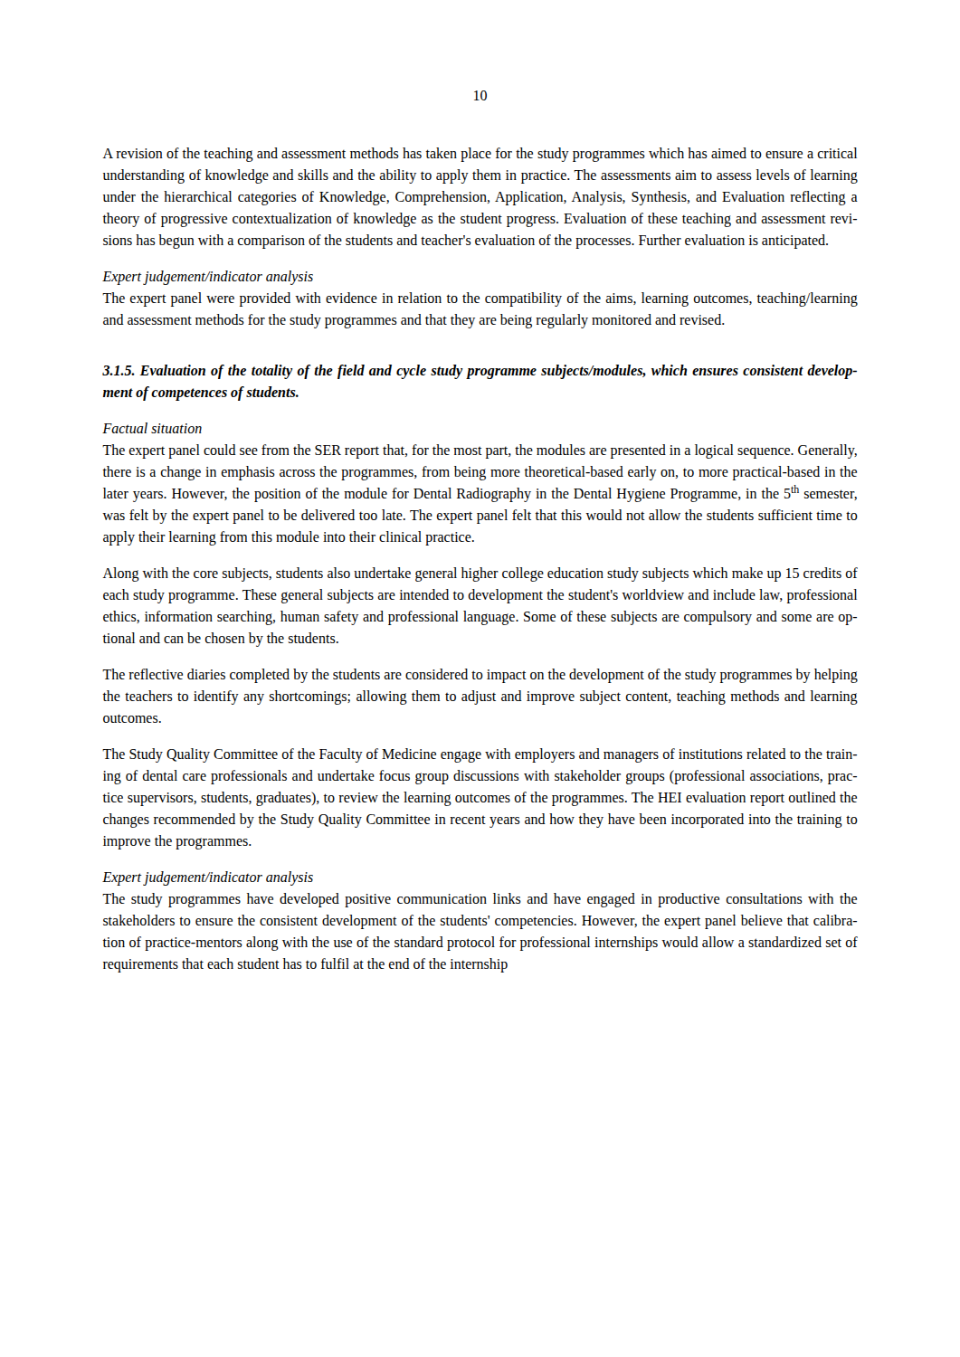10
A revision of the teaching and assessment methods has taken place for the study programmes which has aimed to ensure a critical understanding of knowledge and skills and the ability to apply them in practice. The assessments aim to assess levels of learning under the hierarchical categories of Knowledge, Comprehension, Application, Analysis, Synthesis, and Evaluation reflecting a theory of progressive contextualization of knowledge as the student progress. Evaluation of these teaching and assessment revisions has begun with a comparison of the students and teacher's evaluation of the processes. Further evaluation is anticipated.
Expert judgement/indicator analysis
The expert panel were provided with evidence in relation to the compatibility of the aims, learning outcomes, teaching/learning and assessment methods for the study programmes and that they are being regularly monitored and revised.
3.1.5. Evaluation of the totality of the field and cycle study programme subjects/modules, which ensures consistent development of competences of students.
Factual situation
The expert panel could see from the SER report that, for the most part, the modules are presented in a logical sequence. Generally, there is a change in emphasis across the programmes, from being more theoretical-based early on, to more practical-based in the later years. However, the position of the module for Dental Radiography in the Dental Hygiene Programme, in the 5th semester, was felt by the expert panel to be delivered too late. The expert panel felt that this would not allow the students sufficient time to apply their learning from this module into their clinical practice.
Along with the core subjects, students also undertake general higher college education study subjects which make up 15 credits of each study programme. These general subjects are intended to development the student's worldview and include law, professional ethics, information searching, human safety and professional language. Some of these subjects are compulsory and some are optional and can be chosen by the students.
The reflective diaries completed by the students are considered to impact on the development of the study programmes by helping the teachers to identify any shortcomings; allowing them to adjust and improve subject content, teaching methods and learning outcomes.
The Study Quality Committee of the Faculty of Medicine engage with employers and managers of institutions related to the training of dental care professionals and undertake focus group discussions with stakeholder groups (professional associations, practice supervisors, students, graduates), to review the learning outcomes of the programmes. The HEI evaluation report outlined the changes recommended by the Study Quality Committee in recent years and how they have been incorporated into the training to improve the programmes.
Expert judgement/indicator analysis
The study programmes have developed positive communication links and have engaged in productive consultations with the stakeholders to ensure the consistent development of the students' competencies. However, the expert panel believe that calibration of practice-mentors along with the use of the standard protocol for professional internships would allow a standardized set of requirements that each student has to fulfil at the end of the internship